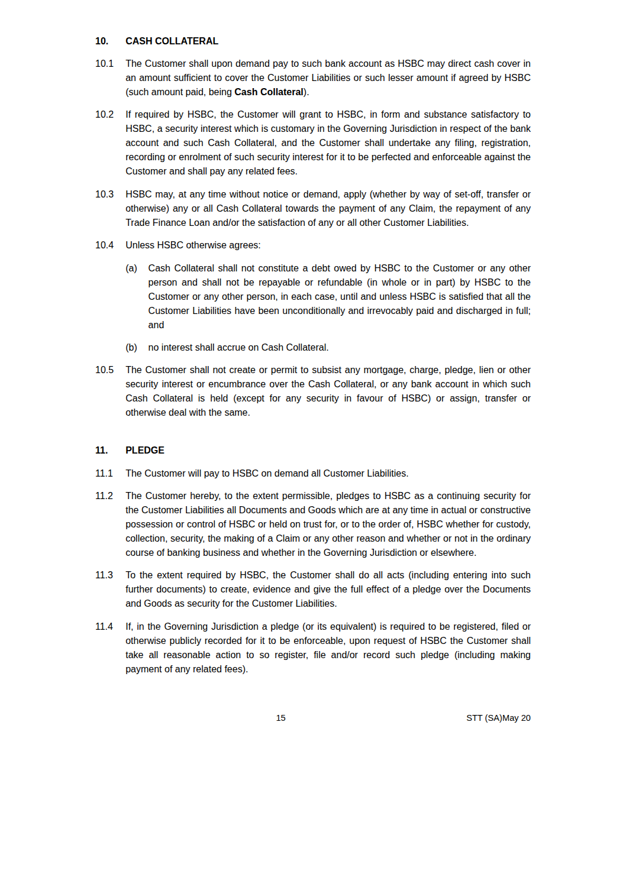10.
Cash Collateral
10.1 The Customer shall upon demand pay to such bank account as HSBC may direct cash cover in an amount sufficient to cover the Customer Liabilities or such lesser amount if agreed by HSBC (such amount paid, being Cash Collateral).
10.2 If required by HSBC, the Customer will grant to HSBC, in form and substance satisfactory to HSBC, a security interest which is customary in the Governing Jurisdiction in respect of the bank account and such Cash Collateral, and the Customer shall undertake any filing, registration, recording or enrolment of such security interest for it to be perfected and enforceable against the Customer and shall pay any related fees.
10.3 HSBC may, at any time without notice or demand, apply (whether by way of set-off, transfer or otherwise) any or all Cash Collateral towards the payment of any Claim, the repayment of any Trade Finance Loan and/or the satisfaction of any or all other Customer Liabilities.
10.4 Unless HSBC otherwise agrees:
(a) Cash Collateral shall not constitute a debt owed by HSBC to the Customer or any other person and shall not be repayable or refundable (in whole or in part) by HSBC to the Customer or any other person, in each case, until and unless HSBC is satisfied that all the Customer Liabilities have been unconditionally and irrevocably paid and discharged in full; and
(b) no interest shall accrue on Cash Collateral.
10.5 The Customer shall not create or permit to subsist any mortgage, charge, pledge, lien or other security interest or encumbrance over the Cash Collateral, or any bank account in which such Cash Collateral is held (except for any security in favour of HSBC) or assign, transfer or otherwise deal with the same.
11.
Pledge
11.1 The Customer will pay to HSBC on demand all Customer Liabilities.
11.2 The Customer hereby, to the extent permissible, pledges to HSBC as a continuing security for the Customer Liabilities all Documents and Goods which are at any time in actual or constructive possession or control of HSBC or held on trust for, or to the order of, HSBC whether for custody, collection, security, the making of a Claim or any other reason and whether or not in the ordinary course of banking business and whether in the Governing Jurisdiction or elsewhere.
11.3 To the extent required by HSBC, the Customer shall do all acts (including entering into such further documents) to create, evidence and give the full effect of a pledge over the Documents and Goods as security for the Customer Liabilities.
11.4 If, in the Governing Jurisdiction a pledge (or its equivalent) is required to be registered, filed or otherwise publicly recorded for it to be enforceable, upon request of HSBC the Customer shall take all reasonable action to so register, file and/or record such pledge (including making payment of any related fees).
15 STT (SA)May 20